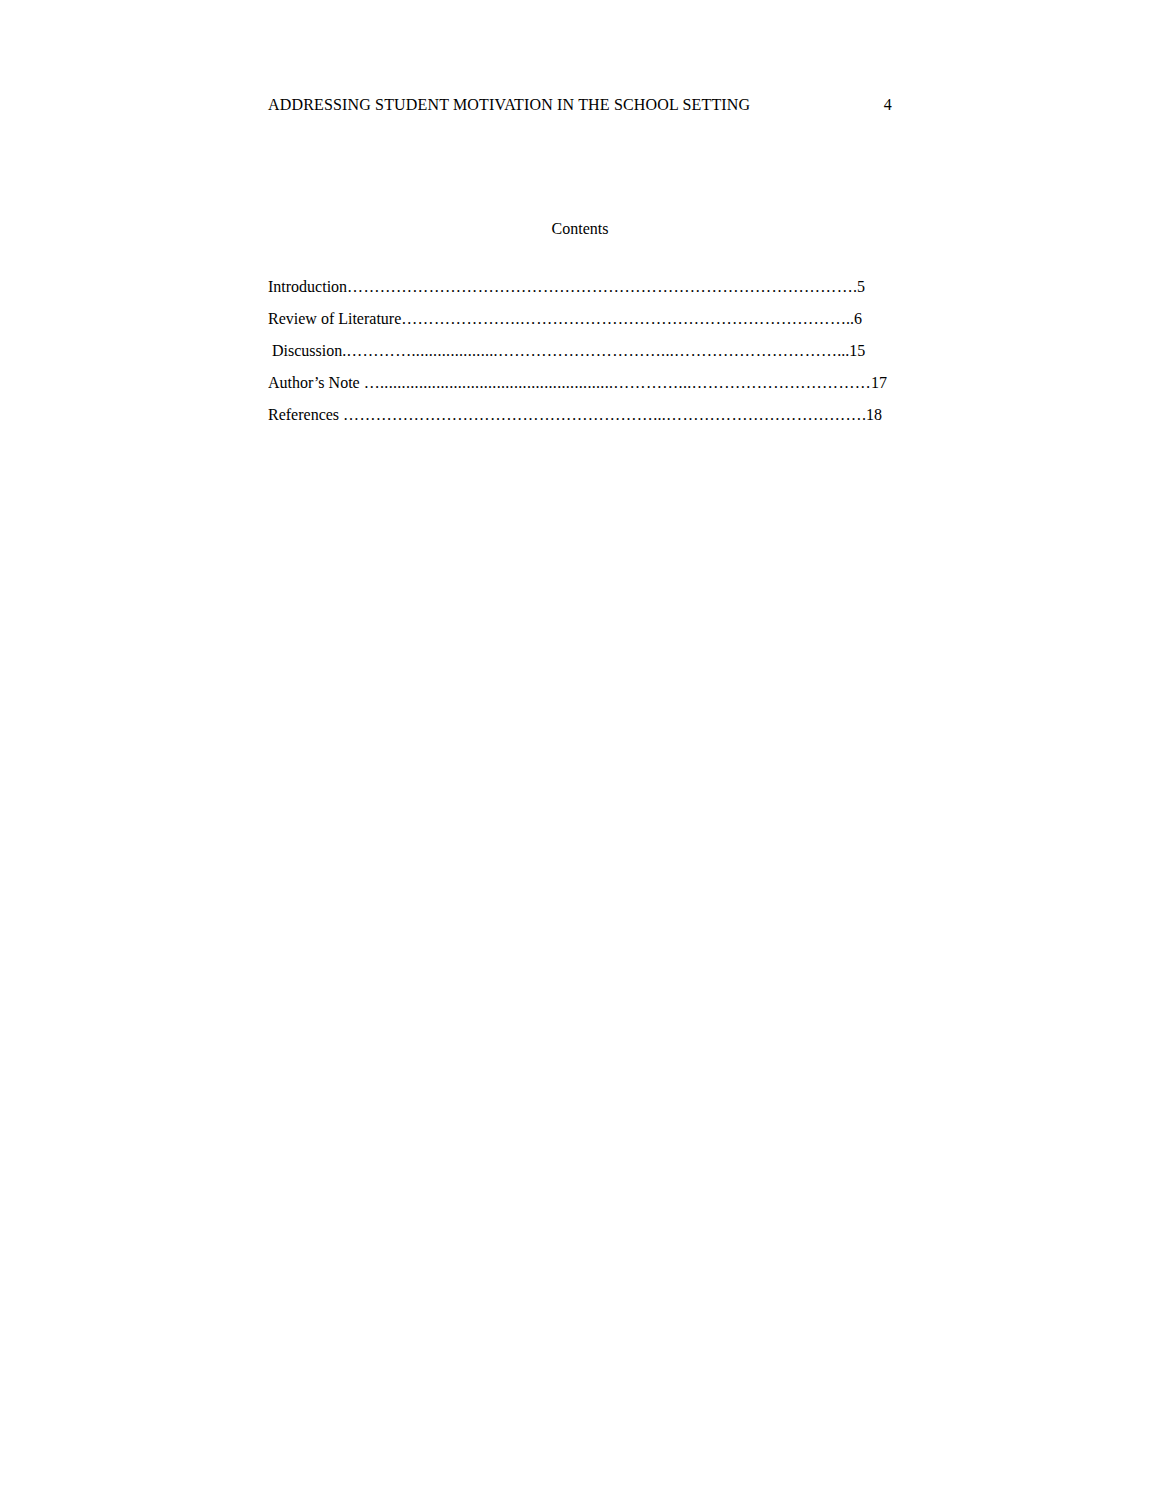Addressing Student Motivation in the School Setting 4
Contents
Introduction………………………………………………………………………………….5
Review of Literature………………….……………………………………………………..6
Discussion.…………....................…………………………...…………………………...15
Author’s Note …......................................................…………...……………………………17
References …………………………………………………...……………………………….18